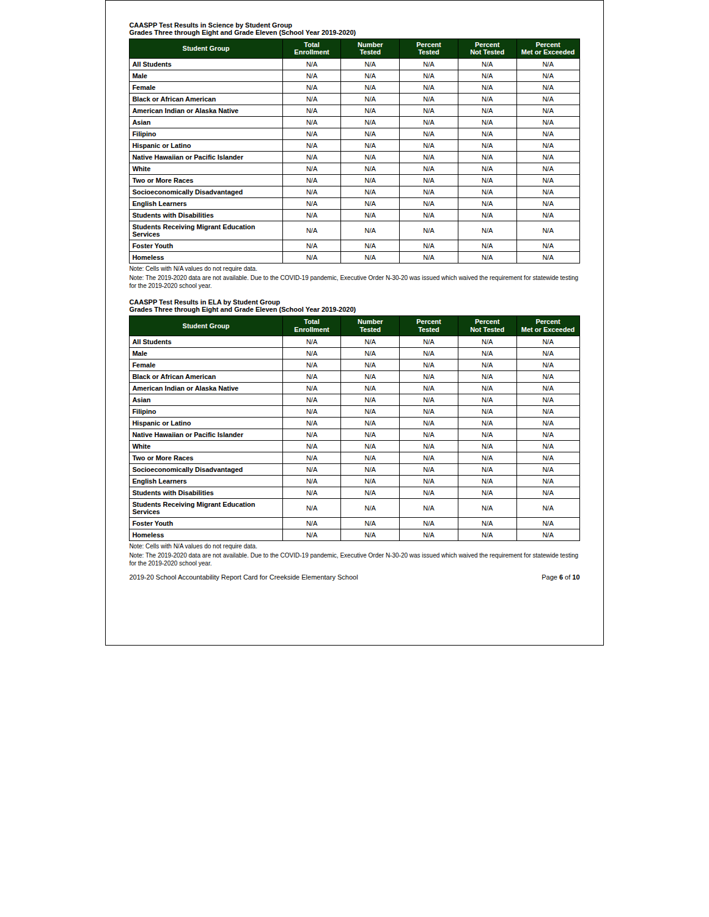CAASPP Test Results in Science by Student Group
Grades Three through Eight and Grade Eleven (School Year 2019-2020)
| Student Group | Total Enrollment | Number Tested | Percent Tested | Percent Not Tested | Percent Met or Exceeded |
| --- | --- | --- | --- | --- | --- |
| All Students | N/A | N/A | N/A | N/A | N/A |
| Male | N/A | N/A | N/A | N/A | N/A |
| Female | N/A | N/A | N/A | N/A | N/A |
| Black or African American | N/A | N/A | N/A | N/A | N/A |
| American Indian or Alaska Native | N/A | N/A | N/A | N/A | N/A |
| Asian | N/A | N/A | N/A | N/A | N/A |
| Filipino | N/A | N/A | N/A | N/A | N/A |
| Hispanic or Latino | N/A | N/A | N/A | N/A | N/A |
| Native Hawaiian or Pacific Islander | N/A | N/A | N/A | N/A | N/A |
| White | N/A | N/A | N/A | N/A | N/A |
| Two or More Races | N/A | N/A | N/A | N/A | N/A |
| Socioeconomically Disadvantaged | N/A | N/A | N/A | N/A | N/A |
| English Learners | N/A | N/A | N/A | N/A | N/A |
| Students with Disabilities | N/A | N/A | N/A | N/A | N/A |
| Students Receiving Migrant Education Services | N/A | N/A | N/A | N/A | N/A |
| Foster Youth | N/A | N/A | N/A | N/A | N/A |
| Homeless | N/A | N/A | N/A | N/A | N/A |
Note: Cells with N/A values do not require data.
Note: The 2019-2020 data are not available. Due to the COVID-19 pandemic, Executive Order N-30-20 was issued which waived the requirement for statewide testing for the 2019-2020 school year.
CAASPP Test Results in ELA by Student Group
Grades Three through Eight and Grade Eleven (School Year 2019-2020)
| Student Group | Total Enrollment | Number Tested | Percent Tested | Percent Not Tested | Percent Met or Exceeded |
| --- | --- | --- | --- | --- | --- |
| All Students | N/A | N/A | N/A | N/A | N/A |
| Male | N/A | N/A | N/A | N/A | N/A |
| Female | N/A | N/A | N/A | N/A | N/A |
| Black or African American | N/A | N/A | N/A | N/A | N/A |
| American Indian or Alaska Native | N/A | N/A | N/A | N/A | N/A |
| Asian | N/A | N/A | N/A | N/A | N/A |
| Filipino | N/A | N/A | N/A | N/A | N/A |
| Hispanic or Latino | N/A | N/A | N/A | N/A | N/A |
| Native Hawaiian or Pacific Islander | N/A | N/A | N/A | N/A | N/A |
| White | N/A | N/A | N/A | N/A | N/A |
| Two or More Races | N/A | N/A | N/A | N/A | N/A |
| Socioeconomically Disadvantaged | N/A | N/A | N/A | N/A | N/A |
| English Learners | N/A | N/A | N/A | N/A | N/A |
| Students with Disabilities | N/A | N/A | N/A | N/A | N/A |
| Students Receiving Migrant Education Services | N/A | N/A | N/A | N/A | N/A |
| Foster Youth | N/A | N/A | N/A | N/A | N/A |
| Homeless | N/A | N/A | N/A | N/A | N/A |
Note: Cells with N/A values do not require data.
Note: The 2019-2020 data are not available. Due to the COVID-19 pandemic, Executive Order N-30-20 was issued which waived the requirement for statewide testing for the 2019-2020 school year.
2019-20 School Accountability Report Card for Creekside Elementary School Page 6 of 10